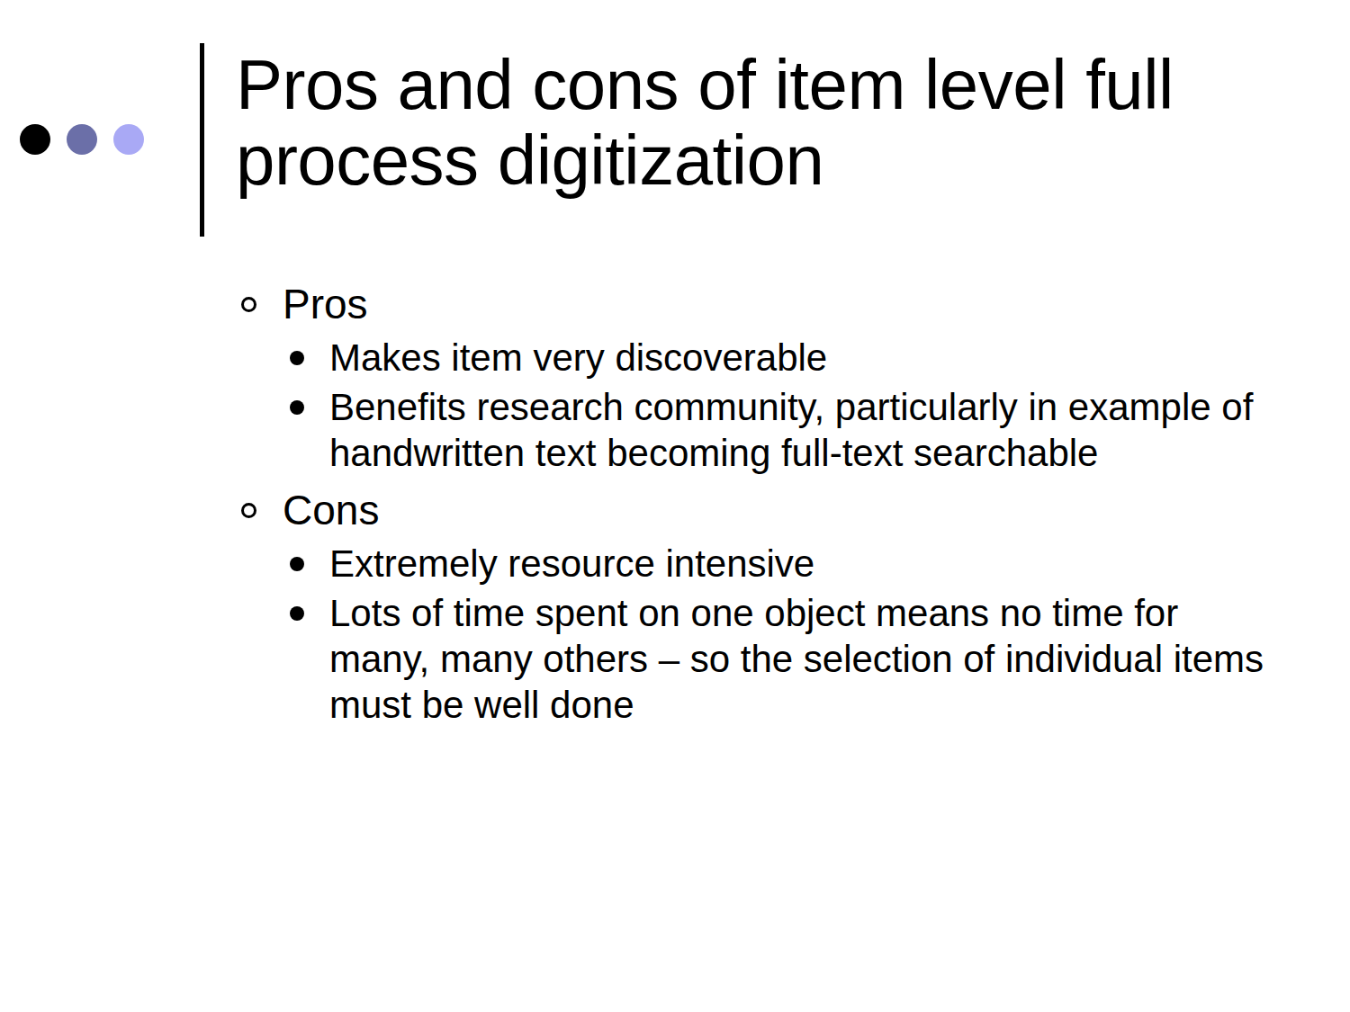Pros and cons of item level full process digitization
Pros
Makes item very discoverable
Benefits research community, particularly in example of handwritten text becoming full-text searchable
Cons
Extremely resource intensive
Lots of time spent on one object means no time for many, many others – so the selection of individual items must be well done